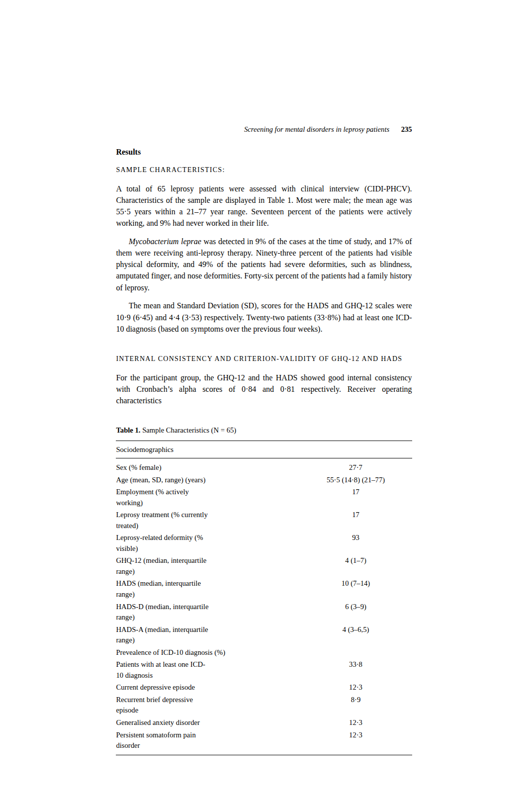Screening for mental disorders in leprosy patients235
Results
Sample characteristics:
A total of 65 leprosy patients were assessed with clinical interview (CIDI-PHCV). Characteristics of the sample are displayed in Table 1. Most were male; the mean age was 55·5 years within a 21–77 year range. Seventeen percent of the patients were actively working, and 9% had never worked in their life.
Mycobacterium leprae was detected in 9% of the cases at the time of study, and 17% of them were receiving anti-leprosy therapy. Ninety-three percent of the patients had visible physical deformity, and 49% of the patients had severe deformities, such as blindness, amputated finger, and nose deformities. Forty-six percent of the patients had a family history of leprosy.
The mean and Standard Deviation (SD), scores for the HADS and GHQ-12 scales were 10·9 (6·45) and 4·4 (3·53) respectively. Twenty-two patients (33·8%) had at least one ICD-10 diagnosis (based on symptoms over the previous four weeks).
Internal consistency and criterion-validity of GHQ-12 and HADS
For the participant group, the GHQ-12 and the HADS showed good internal consistency with Cronbach’s alpha scores of 0·84 and 0·81 respectively. Receiver operating characteristics
Table 1. Sample Characteristics (N = 65)
| Sociodemographics |
| --- |
| Sex (% female) | 27·7 |
| Age (mean, SD, range) (years) | 55·5 (14·8) (21–77) |
| Employment (% actively working) | 17 |
| Leprosy treatment (% currently treated) | 17 |
| Leprosy-related deformity (% visible) | 93 |
| GHQ-12 (median, interquartile range) | 4 (1–7) |
| HADS (median, interquartile range) | 10 (7–14) |
| HADS-D (median, interquartile range) | 6 (3–9) |
| HADS-A (median, interquartile range) | 4 (3–6,5) |
| Prevealence of ICD-10 diagnosis (%) | |
| Patients with at least one ICD- 10 diagnosis | 33·8 |
| Current depressive episode | 12·3 |
| Recurrent brief depressive episode | 8·9 |
| Generalised anxiety disorder | 12·3 |
| Persistent somatoform pain disorder | 12·3 |